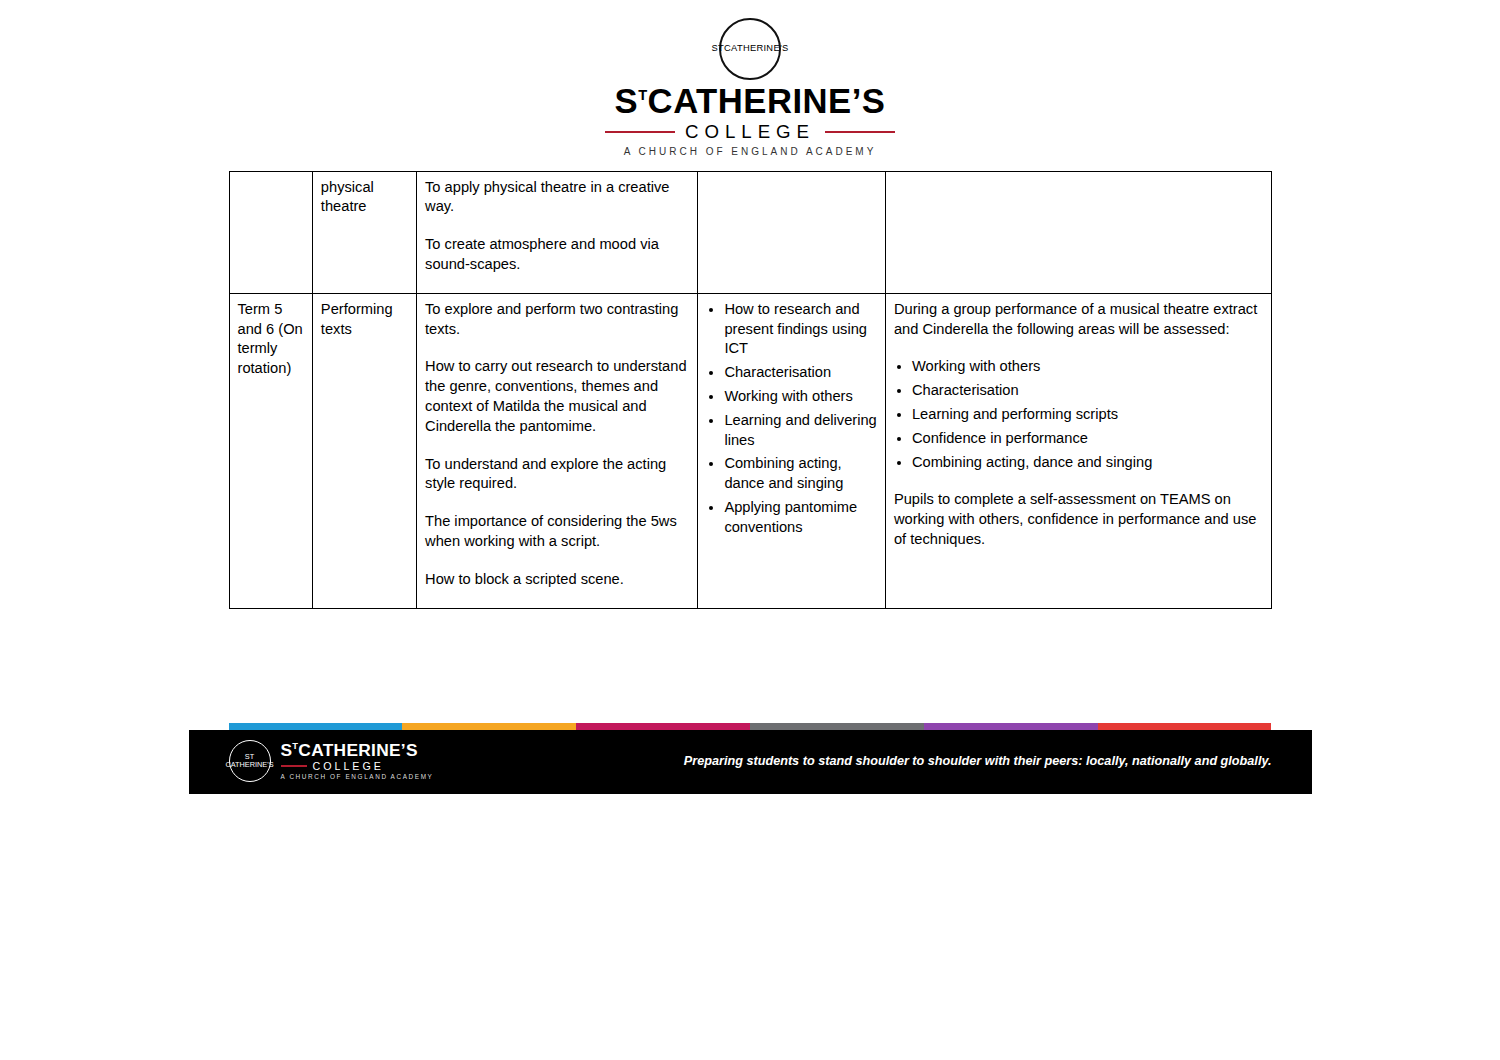ST CATHERINE'S
STCATHERINE’S
COLLEGE
A CHURCH OF ENGLAND ACADEMY
| | physical theatre | To apply physical theatre in a creative way. To create atmosphere and mood via sound-scapes. | | |
| Term 5 and 6 (On termly rotation) | Performing texts | To explore and perform two contrasting texts. How to carry out research to understand the genre, conventions, themes and context of Matilda the musical and Cinderella the pantomime. To understand and explore the acting style required. The importance of considering the 5ws when working with a script. How to block a scripted scene. | How to research and present findings using ICT Characterisation Working with others Learning and delivering lines Combining acting, dance and singing Applying pantomime conventions | During a group performance of a musical theatre extract and Cinderella the following areas will be assessed: Working with others Characterisation Learning and performing scripts Confidence in performance Combining acting, dance and singing Pupils to complete a self-assessment on TEAMS on working with others, confidence in performance and use of techniques. |
ST
CATHERINE'S
STCATHERINE’S
COLLEGE
A CHURCH OF ENGLAND ACADEMY
Preparing students to stand shoulder to shoulder with their peers: locally, nationally and globally.